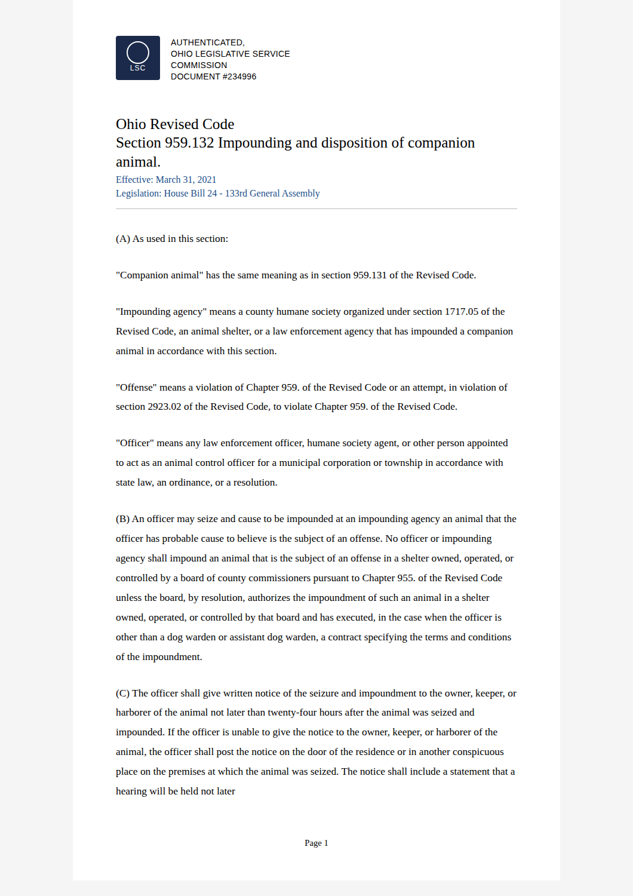AUTHENTICATED,
OHIO LEGISLATIVE SERVICE
COMMISSION
DOCUMENT #234996
Ohio Revised Code Section 959.132 Impounding and disposition of companion animal.
Effective: March 31, 2021
Legislation: House Bill 24 - 133rd General Assembly
(A) As used in this section:
"Companion animal" has the same meaning as in section 959.131 of the Revised Code.
"Impounding agency" means a county humane society organized under section 1717.05 of the Revised Code, an animal shelter, or a law enforcement agency that has impounded a companion animal in accordance with this section.
"Offense" means a violation of Chapter 959. of the Revised Code or an attempt, in violation of section 2923.02 of the Revised Code, to violate Chapter 959. of the Revised Code.
"Officer" means any law enforcement officer, humane society agent, or other person appointed to act as an animal control officer for a municipal corporation or township in accordance with state law, an ordinance, or a resolution.
(B) An officer may seize and cause to be impounded at an impounding agency an animal that the officer has probable cause to believe is the subject of an offense. No officer or impounding agency shall impound an animal that is the subject of an offense in a shelter owned, operated, or controlled by a board of county commissioners pursuant to Chapter 955. of the Revised Code unless the board, by resolution, authorizes the impoundment of such an animal in a shelter owned, operated, or controlled by that board and has executed, in the case when the officer is other than a dog warden or assistant dog warden, a contract specifying the terms and conditions of the impoundment.
(C) The officer shall give written notice of the seizure and impoundment to the owner, keeper, or harborer of the animal not later than twenty-four hours after the animal was seized and impounded. If the officer is unable to give the notice to the owner, keeper, or harborer of the animal, the officer shall post the notice on the door of the residence or in another conspicuous place on the premises at which the animal was seized. The notice shall include a statement that a hearing will be held not later
Page 1